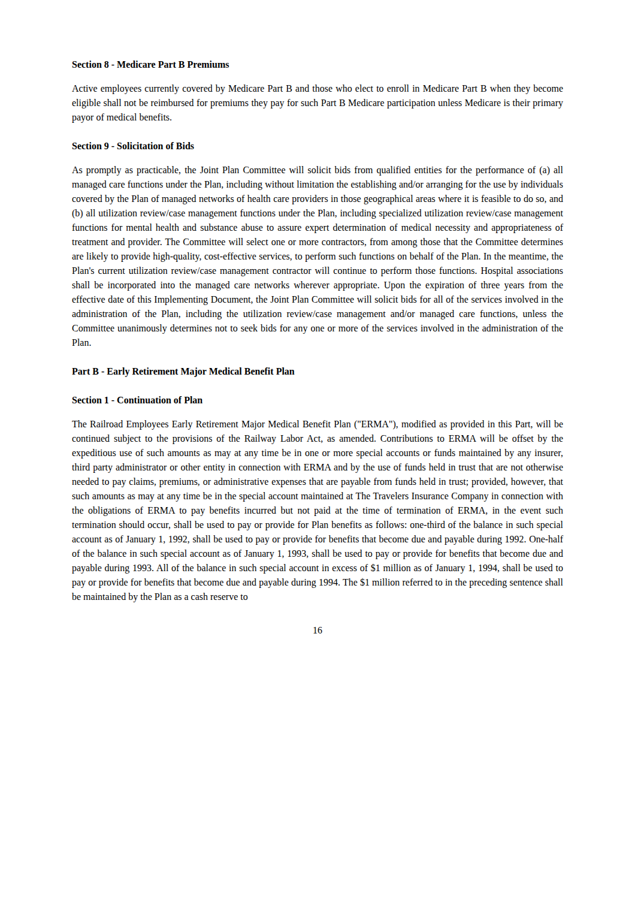Section 8 - Medicare Part B Premiums
Active employees currently covered by Medicare Part B and those who elect to enroll in Medicare Part B when they become eligible shall not be reimbursed for premiums they pay for such Part B Medicare participation unless Medicare is their primary payor of medical benefits.
Section 9 - Solicitation of Bids
As promptly as practicable, the Joint Plan Committee will solicit bids from qualified entities for the performance of (a) all managed care functions under the Plan, including without limitation the establishing and/or arranging for the use by individuals covered by the Plan of managed networks of health care providers in those geographical areas where it is feasible to do so, and (b) all utilization review/case management functions under the Plan, including specialized utilization review/case management functions for mental health and substance abuse to assure expert determination of medical necessity and appropriateness of treatment and provider. The Committee will select one or more contractors, from among those that the Committee determines are likely to provide high-quality, cost-effective services, to perform such functions on behalf of the Plan. In the meantime, the Plan's current utilization review/case management contractor will continue to perform those functions. Hospital associations shall be incorporated into the managed care networks wherever appropriate. Upon the expiration of three years from the effective date of this Implementing Document, the Joint Plan Committee will solicit bids for all of the services involved in the administration of the Plan, including the utilization review/case management and/or managed care functions, unless the Committee unanimously determines not to seek bids for any one or more of the services involved in the administration of the Plan.
Part B - Early Retirement Major Medical Benefit Plan
Section 1 - Continuation of Plan
The Railroad Employees Early Retirement Major Medical Benefit Plan ("ERMA"), modified as provided in this Part, will be continued subject to the provisions of the Railway Labor Act, as amended. Contributions to ERMA will be offset by the expeditious use of such amounts as may at any time be in one or more special accounts or funds maintained by any insurer, third party administrator or other entity in connection with ERMA and by the use of funds held in trust that are not otherwise needed to pay claims, premiums, or administrative expenses that are payable from funds held in trust; provided, however, that such amounts as may at any time be in the special account maintained at The Travelers Insurance Company in connection with the obligations of ERMA to pay benefits incurred but not paid at the time of termination of ERMA, in the event such termination should occur, shall be used to pay or provide for Plan benefits as follows: one-third of the balance in such special account as of January 1, 1992, shall be used to pay or provide for benefits that become due and payable during 1992. One-half of the balance in such special account as of January 1, 1993, shall be used to pay or provide for benefits that become due and payable during 1993. All of the balance in such special account in excess of $1 million as of January 1, 1994, shall be used to pay or provide for benefits that become due and payable during 1994. The $1 million referred to in the preceding sentence shall be maintained by the Plan as a cash reserve to
16